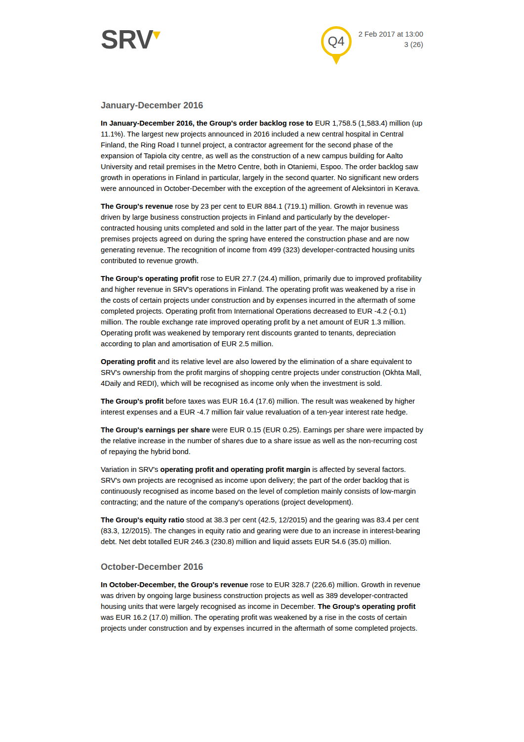SRV▾
Q4
2 Feb 2017 at 13:00
3 (26)
January-December 2016
In January-December 2016, the Group's order backlog rose to EUR 1,758.5 (1,583.4) million (up 11.1%). The largest new projects announced in 2016 included a new central hospital in Central Finland, the Ring Road I tunnel project, a contractor agreement for the second phase of the expansion of Tapiola city centre, as well as the construction of a new campus building for Aalto University and retail premises in the Metro Centre, both in Otaniemi, Espoo. The order backlog saw growth in operations in Finland in particular, largely in the second quarter. No significant new orders were announced in October-December with the exception of the agreement of Aleksintori in Kerava.
The Group's revenue rose by 23 per cent to EUR 884.1 (719.1) million. Growth in revenue was driven by large business construction projects in Finland and particularly by the developer-contracted housing units completed and sold in the latter part of the year. The major business premises projects agreed on during the spring have entered the construction phase and are now generating revenue. The recognition of income from 499 (323) developer-contracted housing units contributed to revenue growth.
The Group's operating profit rose to EUR 27.7 (24.4) million, primarily due to improved profitability and higher revenue in SRV's operations in Finland. The operating profit was weakened by a rise in the costs of certain projects under construction and by expenses incurred in the aftermath of some completed projects. Operating profit from International Operations decreased to EUR -4.2 (-0.1) million. The rouble exchange rate improved operating profit by a net amount of EUR 1.3 million. Operating profit was weakened by temporary rent discounts granted to tenants, depreciation according to plan and amortisation of EUR 2.5 million.
Operating profit and its relative level are also lowered by the elimination of a share equivalent to SRV's ownership from the profit margins of shopping centre projects under construction (Okhta Mall, 4Daily and REDI), which will be recognised as income only when the investment is sold.
The Group's profit before taxes was EUR 16.4 (17.6) million. The result was weakened by higher interest expenses and a EUR -4.7 million fair value revaluation of a ten-year interest rate hedge.
The Group's earnings per share were EUR 0.15 (EUR 0.25). Earnings per share were impacted by the relative increase in the number of shares due to a share issue as well as the non-recurring cost of repaying the hybrid bond.
Variation in SRV's operating profit and operating profit margin is affected by several factors. SRV's own projects are recognised as income upon delivery; the part of the order backlog that is continuously recognised as income based on the level of completion mainly consists of low-margin contracting; and the nature of the company's operations (project development).
The Group's equity ratio stood at 38.3 per cent (42.5, 12/2015) and the gearing was 83.4 per cent (83.3, 12/2015). The changes in equity ratio and gearing were due to an increase in interest-bearing debt. Net debt totalled EUR 246.3 (230.8) million and liquid assets EUR 54.6 (35.0) million.
October-December 2016
In October-December, the Group's revenue rose to EUR 328.7 (226.6) million. Growth in revenue was driven by ongoing large business construction projects as well as 389 developer-contracted housing units that were largely recognised as income in December. The Group's operating profit was EUR 16.2 (17.0) million. The operating profit was weakened by a rise in the costs of certain projects under construction and by expenses incurred in the aftermath of some completed projects.